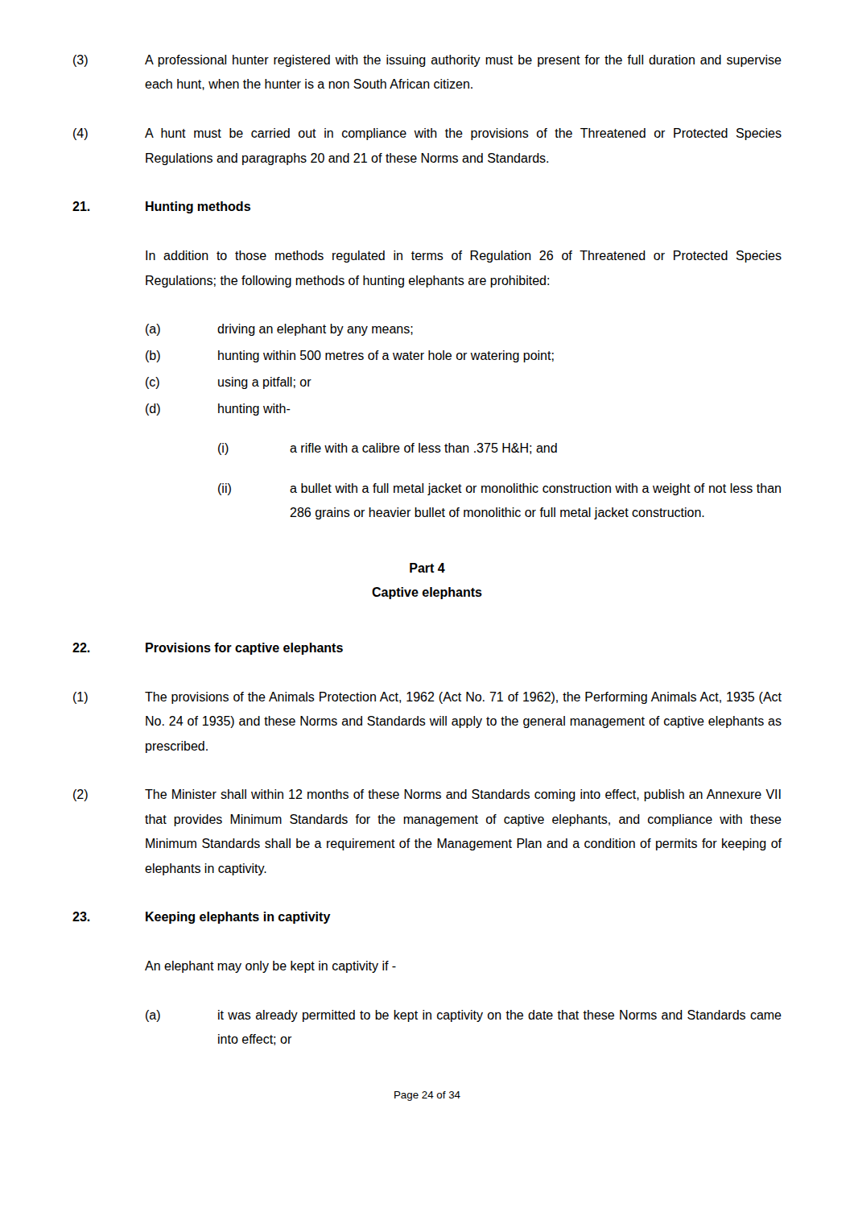(3)
A professional hunter registered with the issuing authority must be present for the full duration and supervise each hunt, when the hunter is a non South African citizen.
(4)
A hunt must be carried out in compliance with the provisions of the Threatened or Protected Species Regulations and paragraphs 20 and 21 of these Norms and Standards.
21.
Hunting methods
In addition to those methods regulated in terms of Regulation 26 of Threatened or Protected Species Regulations; the following methods of hunting elephants are prohibited:
(a) driving an elephant by any means;
(b) hunting within 500 metres of a water hole or watering point;
(c) using a pitfall; or
(d) hunting with-
(i) a rifle with a calibre of less than .375 H&H; and
(ii) a bullet with a full metal jacket or monolithic construction with a weight of not less than 286 grains or heavier bullet of monolithic or full metal jacket construction.
Part 4
Captive elephants
22.
Provisions for captive elephants
(1)
The provisions of the Animals Protection Act, 1962 (Act No. 71 of 1962), the Performing Animals Act, 1935 (Act No. 24 of 1935) and these Norms and Standards will apply to the general management of captive elephants as prescribed.
(2)
The Minister shall within 12 months of these Norms and Standards coming into effect, publish an Annexure VII that provides Minimum Standards for the management of captive elephants, and compliance with these Minimum Standards shall be a requirement of the Management Plan and a condition of permits for keeping of elephants in captivity.
23.
Keeping elephants in captivity
An elephant may only be kept in captivity if -
(a) it was already permitted to be kept in captivity on the date that these Norms and Standards came into effect; or
Page 24 of 34